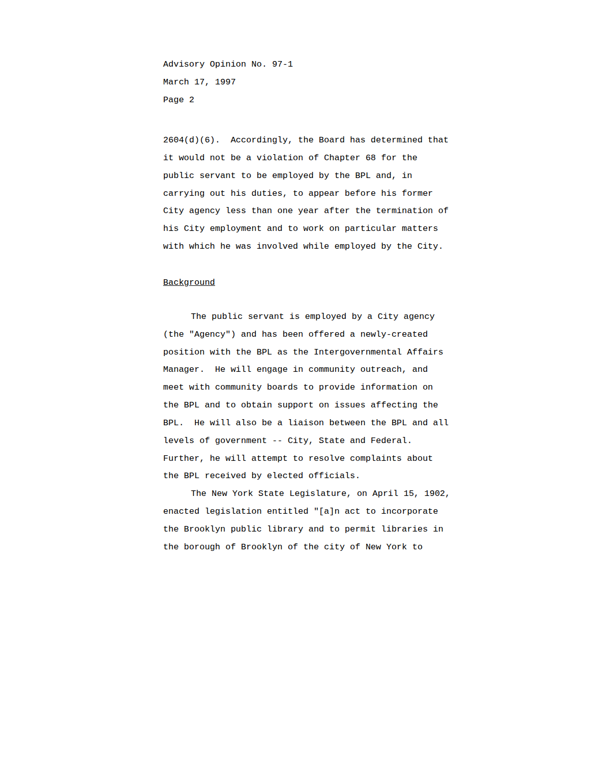Advisory Opinion No. 97-1
March 17, 1997
Page 2
2604(d)(6). Accordingly, the Board has determined that it would not be a violation of Chapter 68 for the public servant to be employed by the BPL and, in carrying out his duties, to appear before his former City agency less than one year after the termination of his City employment and to work on particular matters with which he was involved while employed by the City.
Background
The public servant is employed by a City agency (the "Agency") and has been offered a newly-created position with the BPL as the Intergovernmental Affairs Manager. He will engage in community outreach, and meet with community boards to provide information on the BPL and to obtain support on issues affecting the BPL. He will also be a liaison between the BPL and all levels of government -- City, State and Federal. Further, he will attempt to resolve complaints about the BPL received by elected officials.
The New York State Legislature, on April 15, 1902, enacted legislation entitled "[a]n act to incorporate the Brooklyn public library and to permit libraries in the borough of Brooklyn of the city of New York to